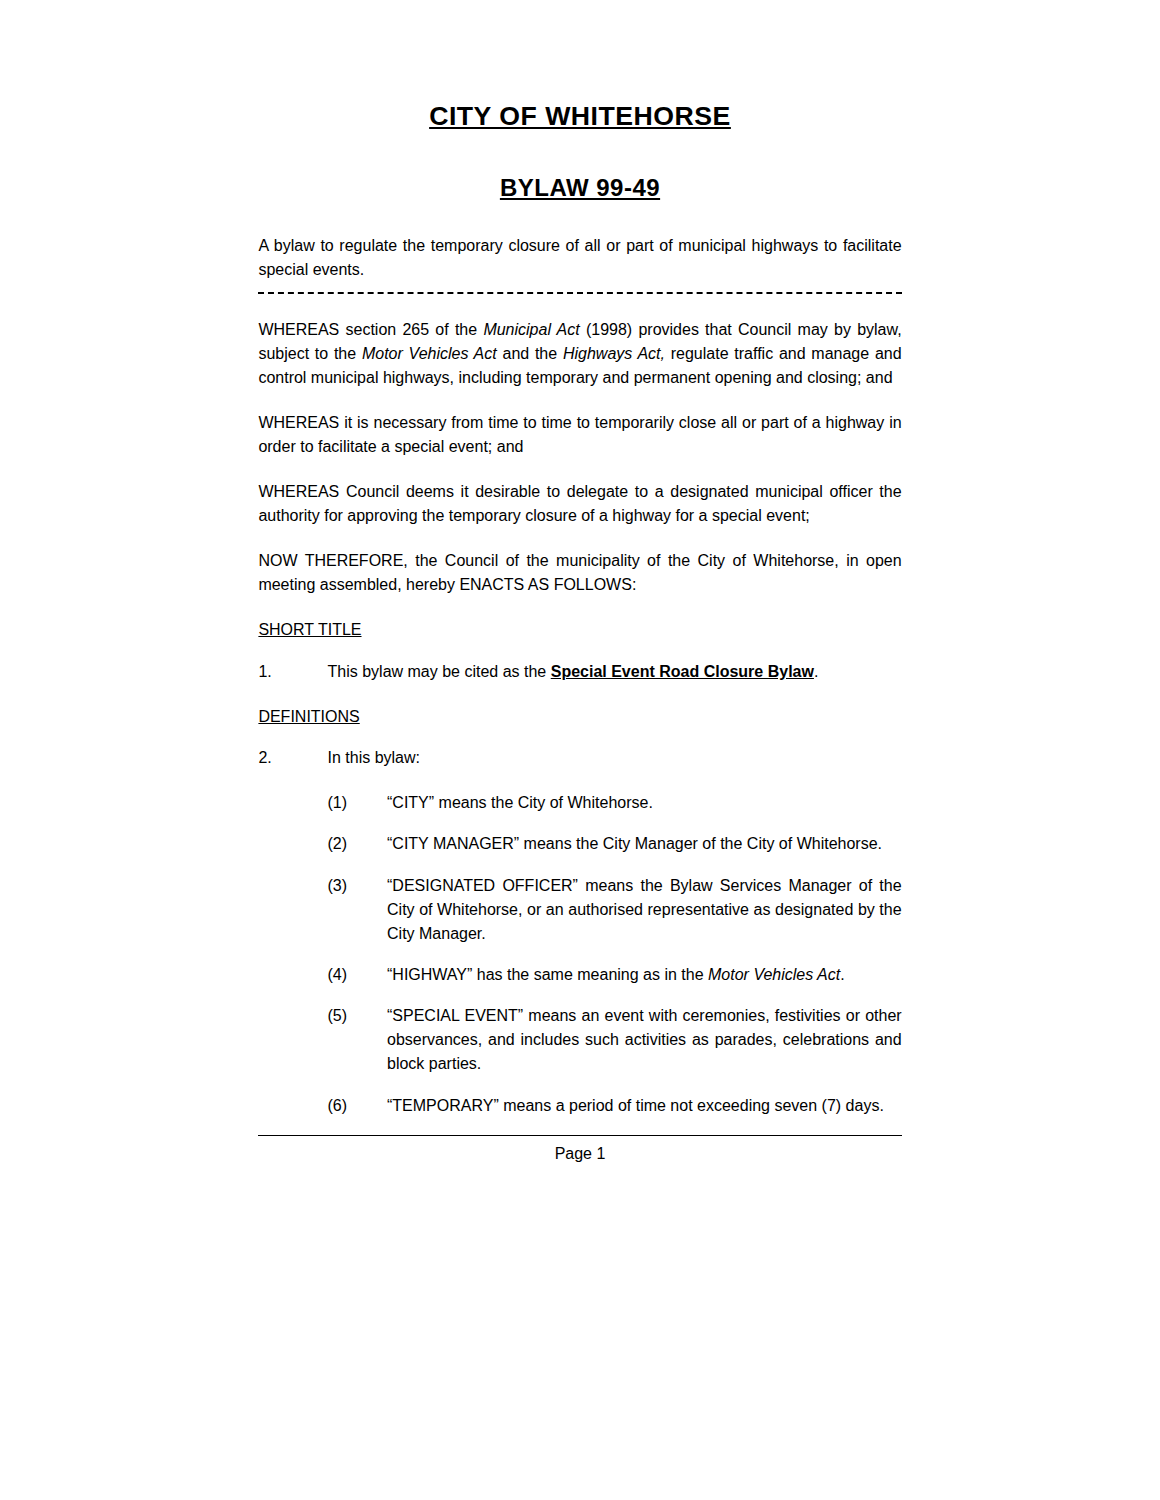CITY OF WHITEHORSE
BYLAW 99-49
A bylaw to regulate the temporary closure of all or part of municipal highways to facilitate special events.
WHEREAS section 265 of the Municipal Act (1998) provides that Council may by bylaw, subject to the Motor Vehicles Act and the Highways Act, regulate traffic and manage and control municipal highways, including temporary and permanent opening and closing; and
WHEREAS it is necessary from time to time to temporarily close all or part of a highway in order to facilitate a special event; and
WHEREAS Council deems it desirable to delegate to a designated municipal officer the authority for approving the temporary closure of a highway for a special event;
NOW THEREFORE, the Council of the municipality of the City of Whitehorse, in open meeting assembled, hereby ENACTS AS FOLLOWS:
SHORT TITLE
1.
This bylaw may be cited as the Special Event Road Closure Bylaw.
DEFINITIONS
2.
In this bylaw:
(1)
“CITY” means the City of Whitehorse.
(2)
“CITY MANAGER” means the City Manager of the City of Whitehorse.
(3)
“DESIGNATED OFFICER” means the Bylaw Services Manager of the City of Whitehorse, or an authorised representative as designated by the City Manager.
(4)
“HIGHWAY” has the same meaning as in the Motor Vehicles Act.
(5)
“SPECIAL EVENT” means an event with ceremonies, festivities or other observances, and includes such activities as parades, celebrations and block parties.
(6)
“TEMPORARY” means a period of time not exceeding seven (7) days.
Page 1